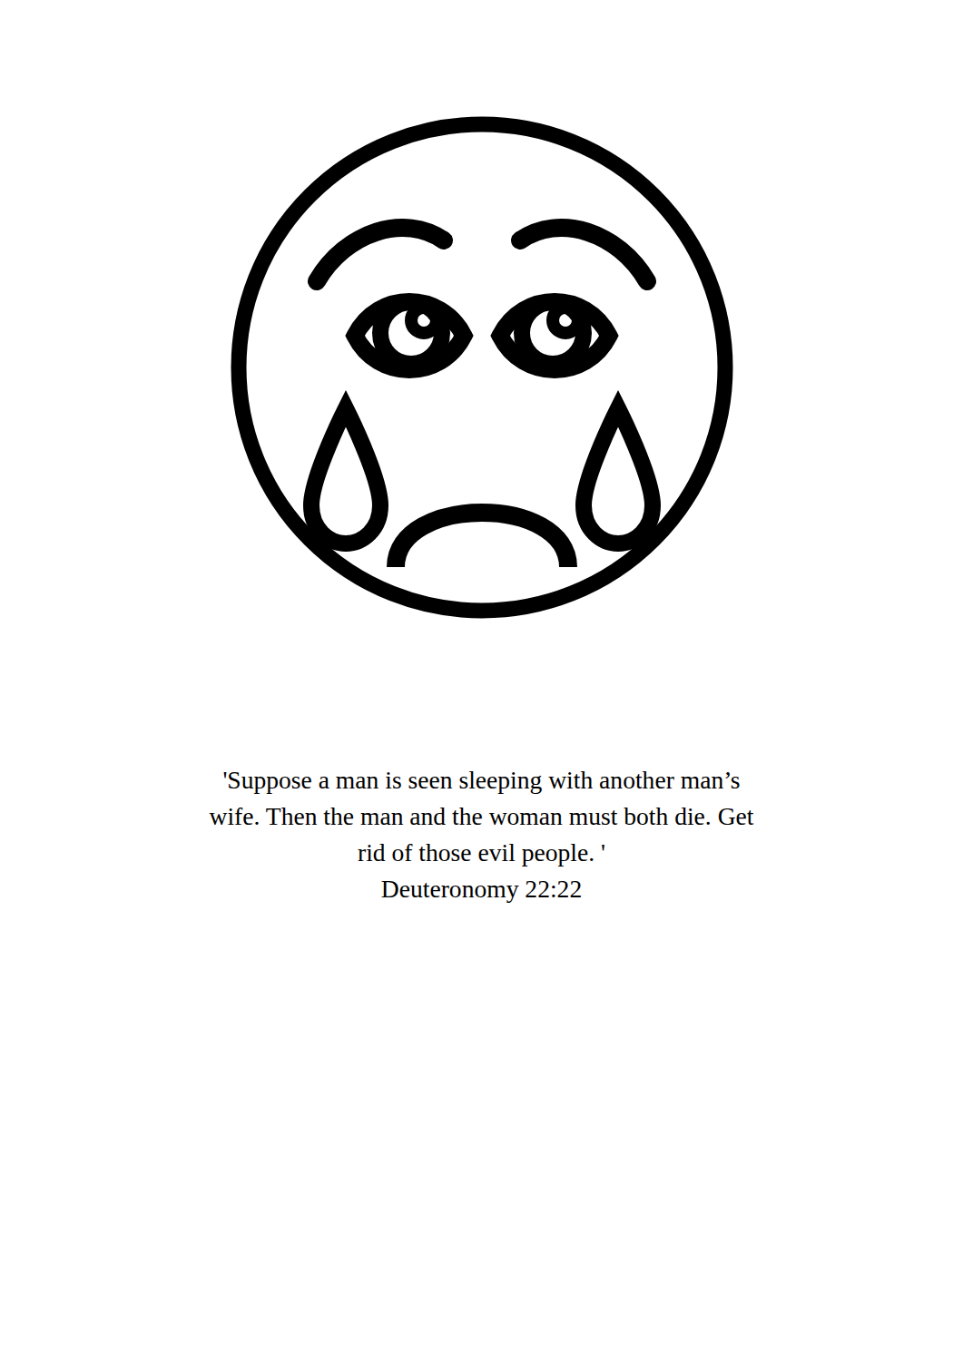'Suppose a man is seen sleeping with another man’s wife. Then the man and the woman must both die. Get rid of those evil people. ' Deuteronomy 22:22